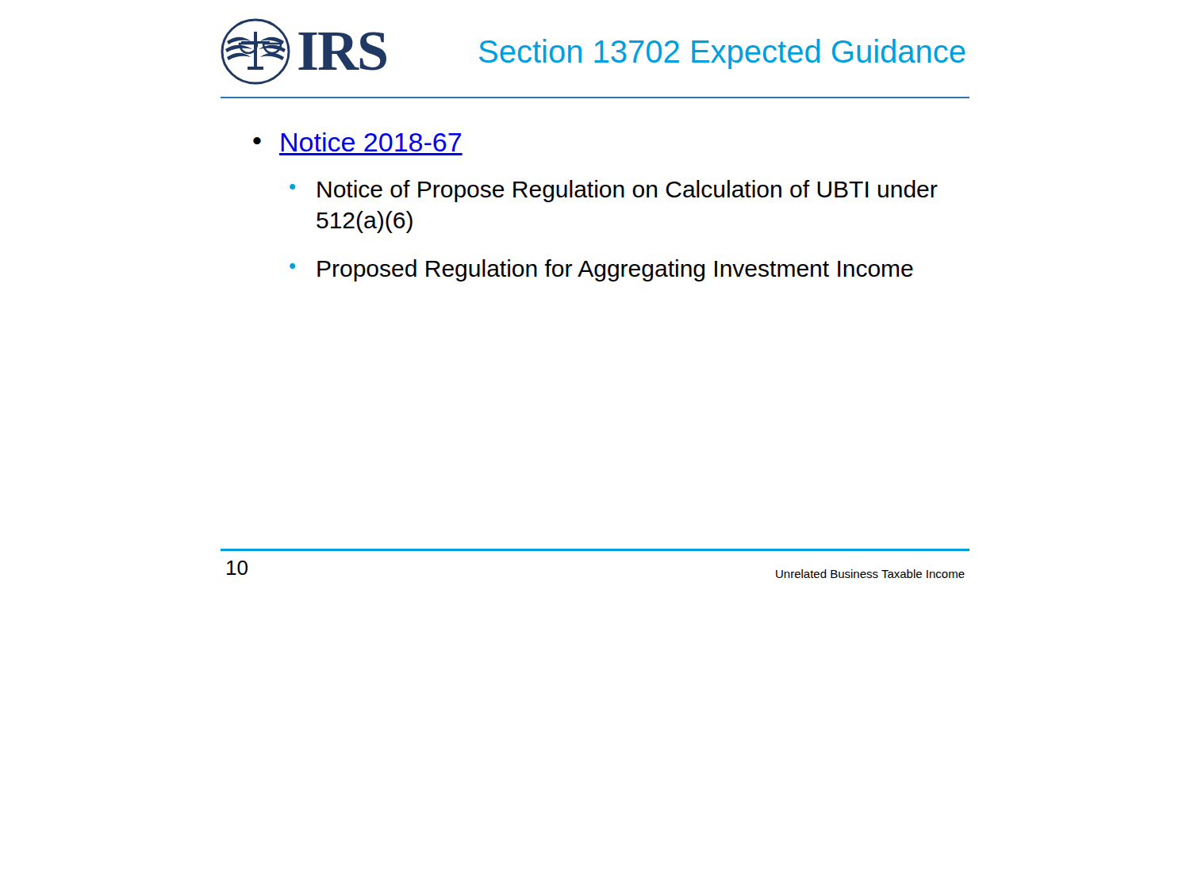IRS
Section 13702 Expected Guidance
Notice 2018-67
Notice of Propose Regulation on Calculation of UBTI under 512(a)(6)
Proposed Regulation for Aggregating Investment Income
10
Unrelated Business Taxable Income